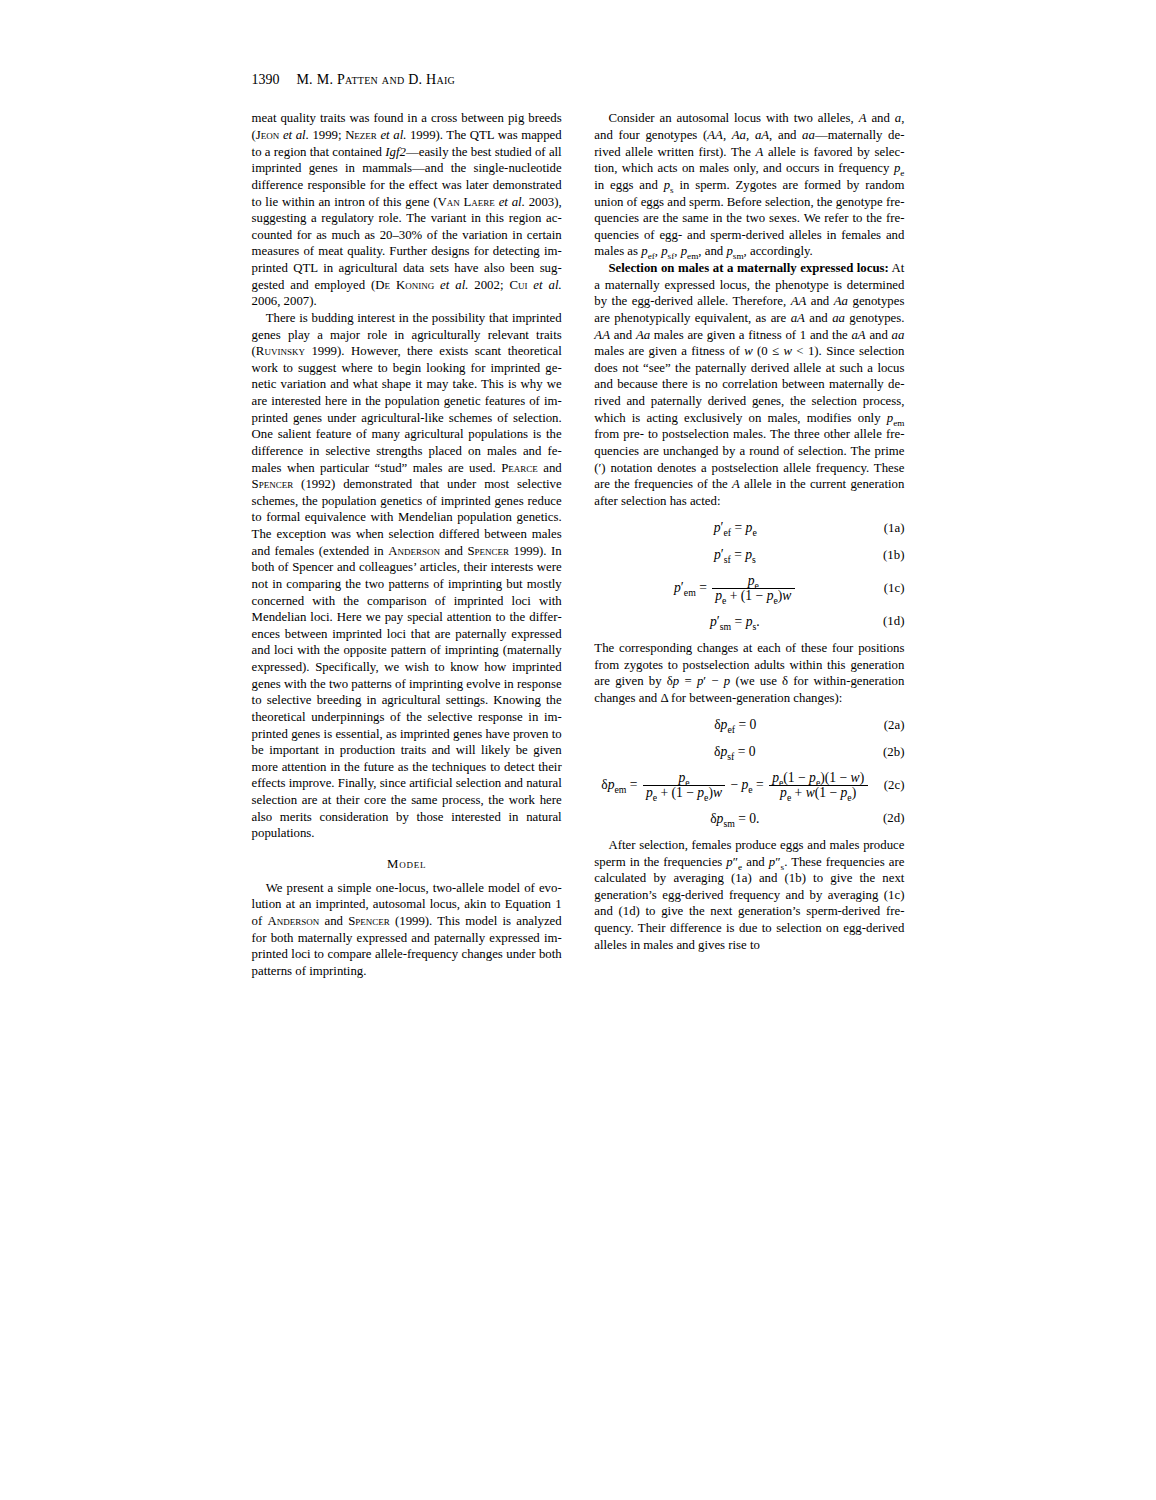1390 M. M. Patten and D. Haig
meat quality traits was found in a cross between pig breeds (Jeon et al. 1999; Nezer et al. 1999). The QTL was mapped to a region that contained Igf2—easily the best studied of all imprinted genes in mammals—and the single-nucleotide difference responsible for the effect was later demonstrated to lie within an intron of this gene (Van Laere et al. 2003), suggesting a regulatory role. The variant in this region accounted for as much as 20–30% of the variation in certain measures of meat quality. Further designs for detecting imprinted QTL in agricultural data sets have also been suggested and employed (De Koning et al. 2002; Cui et al. 2006, 2007).
There is budding interest in the possibility that imprinted genes play a major role in agriculturally relevant traits (Ruvinsky 1999). However, there exists scant theoretical work to suggest where to begin looking for imprinted genetic variation and what shape it may take. This is why we are interested here in the population genetic features of imprinted genes under agricultural-like schemes of selection. One salient feature of many agricultural populations is the difference in selective strengths placed on males and females when particular “stud” males are used. Pearce and Spencer (1992) demonstrated that under most selective schemes, the population genetics of imprinted genes reduce to formal equivalence with Mendelian population genetics. The exception was when selection differed between males and females (extended in Anderson and Spencer 1999). In both of Spencer and colleagues’ articles, their interests were not in comparing the two patterns of imprinting but mostly concerned with the comparison of imprinted loci with Mendelian loci. Here we pay special attention to the differences between imprinted loci that are paternally expressed and loci with the opposite pattern of imprinting (maternally expressed). Specifically, we wish to know how imprinted genes with the two patterns of imprinting evolve in response to selective breeding in agricultural settings. Knowing the theoretical underpinnings of the selective response in imprinted genes is essential, as imprinted genes have proven to be important in production traits and will likely be given more attention in the future as the techniques to detect their effects improve. Finally, since artificial selection and natural selection are at their core the same process, the work here also merits consideration by those interested in natural populations.
Model
We present a simple one-locus, two-allele model of evolution at an imprinted, autosomal locus, akin to Equation 1 of Anderson and Spencer (1999). This model is analyzed for both maternally expressed and paternally expressed imprinted loci to compare allele-frequency changes under both patterns of imprinting.
Consider an autosomal locus with two alleles, A and a, and four genotypes (AA, Aa, aA, and aa—maternally derived allele written first). The A allele is favored by selection, which acts on males only, and occurs in frequency pe in eggs and ps in sperm. Zygotes are formed by random union of eggs and sperm. Before selection, the genotype frequencies are the same in the two sexes. We refer to the frequencies of egg- and sperm-derived alleles in females and males as pef, psf, pem, and psm, accordingly.
Selection on males at a maternally expressed locus: At a maternally expressed locus, the phenotype is determined by the egg-derived allele. Therefore, AA and Aa genotypes are phenotypically equivalent, as are aA and aa genotypes. AA and Aa males are given a fitness of 1 and the aA and aa males are given a fitness of w (0 ≤ w < 1). Since selection does not “see” the paternally derived allele at such a locus and because there is no correlation between maternally derived and paternally derived genes, the selection process, which is acting exclusively on males, modifies only pem from pre- to postselection males. The three other allele frequencies are unchanged by a round of selection. The prime (′) notation denotes a postselection allele frequency. These are the frequencies of the A allele in the current generation after selection has acted:
p′ef = pe
(1a)
p′sf = ps
(1b)
p′em = pe pe + (1 − pe)w
(1c)
p′sm = ps.
(1d)
The corresponding changes at each of these four positions from zygotes to postselection adults within this generation are given by δp = p′ − p (we use δ for within-generation changes and Δ for between-generation changes):
δpef = 0
(2a)
δpsf = 0
(2b)
δpem = pe pe + (1 − pe)w − pe = pe(1 − pe)(1 − w) pe + w(1 − pe)
(2c)
δpsm = 0.
(2d)
After selection, females produce eggs and males produce sperm in the frequencies p″e and p″s. These frequencies are calculated by averaging (1a) and (1b) to give the next generation’s egg-derived frequency and by averaging (1c) and (1d) to give the next generation’s sperm-derived frequency. Their difference is due to selection on egg-derived alleles in males and gives rise to